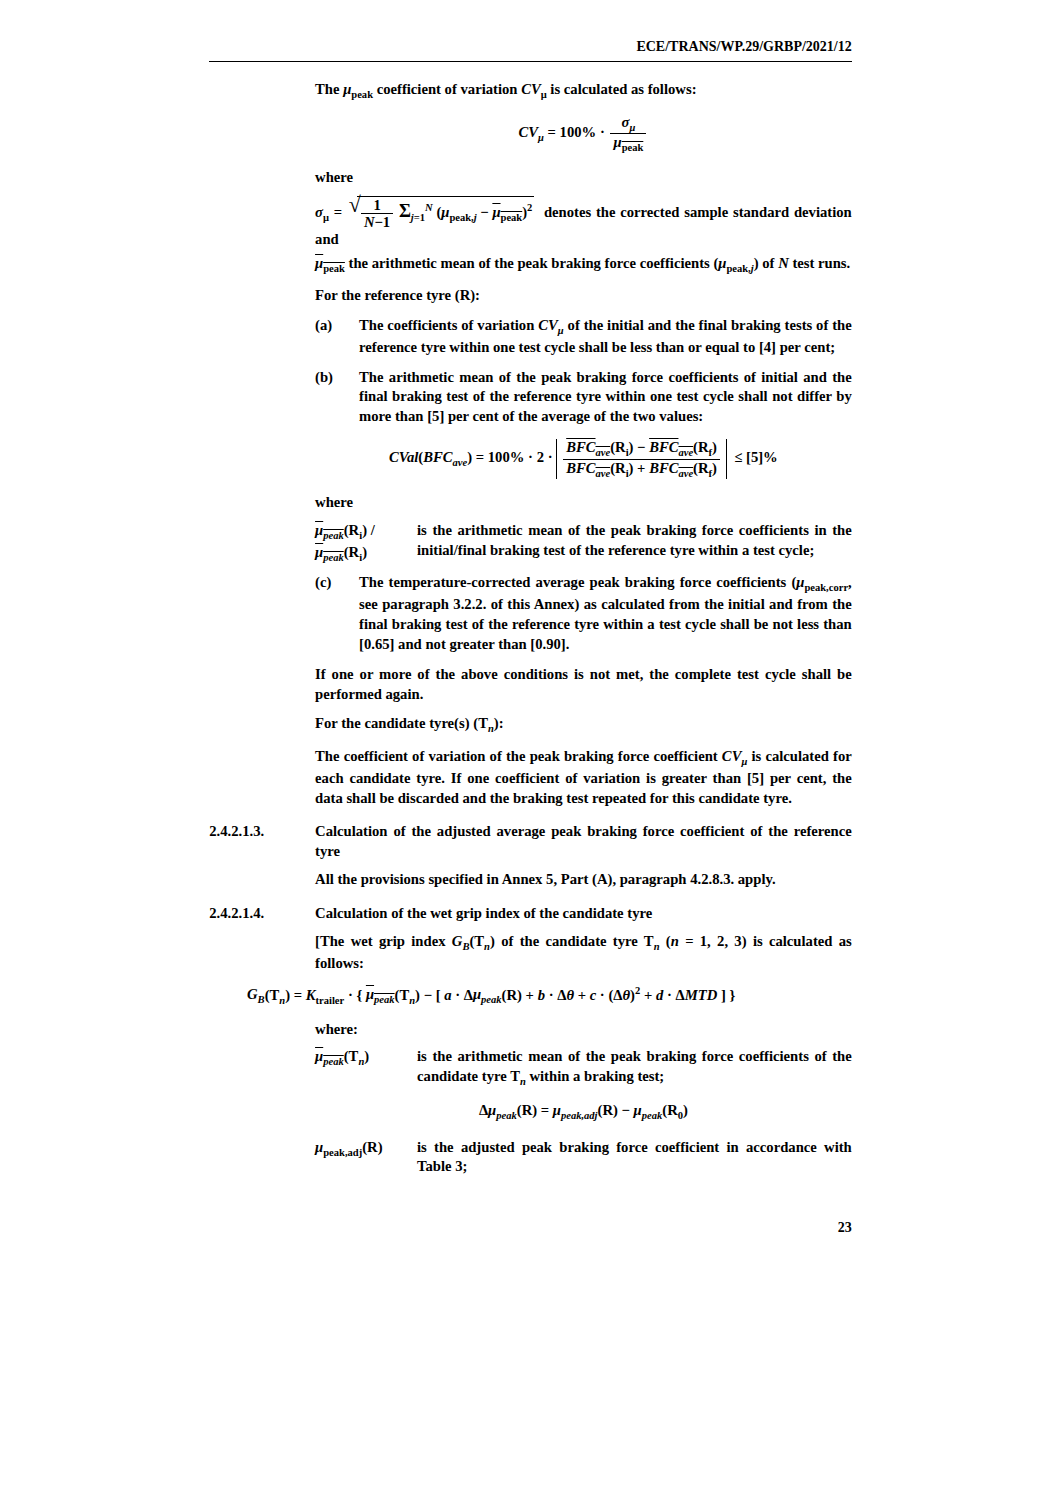ECE/TRANS/WP.29/GRBP/2021/12
The μpeak coefficient of variation CVμ is calculated as follows:
CVμ = 100% · σμ μpeak
where
σμ = 1 N−1 Σj=1N (μpeak,j − μpeak)2 denotes the corrected sample standard deviation and
μpeak the arithmetic mean of the peak braking force coefficients (μpeak,j) of N test runs.
For the reference tyre (R):
(a)
The coefficients of variation CVμ of the initial and the final braking tests of the reference tyre within one test cycle shall be less than or equal to [4] per cent;
(b)
The arithmetic mean of the peak braking force coefficients of initial and the final braking test of the reference tyre within one test cycle shall not differ by more than [5] per cent of the average of the two values:
CVal(BFCave) = 100% · 2 · BFCave(Ri) − BFCave(Rf) BFCave(Ri) + BFCave(Rf) ≤ [5]%
where
μpeak(Ri) / μpeak(Ri)
is the arithmetic mean of the peak braking force coefficients in the initial/final braking test of the reference tyre within a test cycle;
(c)
The temperature-corrected average peak braking force coefficients (μpeak,corr, see paragraph 3.2.2. of this Annex) as calculated from the initial and from the final braking test of the reference tyre within a test cycle shall be not less than [0.65] and not greater than [0.90].
If one or more of the above conditions is not met, the complete test cycle shall be performed again.
For the candidate tyre(s) (Tn):
The coefficient of variation of the peak braking force coefficient CVμ is calculated for each candidate tyre. If one coefficient of variation is greater than [5] per cent, the data shall be discarded and the braking test repeated for this candidate tyre.
2.4.2.1.3.
Calculation of the adjusted average peak braking force coefficient of the reference tyre
All the provisions specified in Annex 5, Part (A), paragraph 4.2.8.3. apply.
2.4.2.1.4.
Calculation of the wet grip index of the candidate tyre
[The wet grip index GB(Tn) of the candidate tyre Tn (n = 1, 2, 3) is calculated as follows:
GB(Tn) = Ktrailer · { μpeak(Tn) − [ a · Δμpeak(R) + b · Δθ + c · (Δθ)2 + d · ΔMTD ] }
where:
μpeak(Tn)
is the arithmetic mean of the peak braking force coefficients of the candidate tyre Tn within a braking test;
Δμpeak(R) = μpeak,adj(R) − μpeak(R0)
μpeak,adj(R)
is the adjusted peak braking force coefficient in accordance with Table 3;
23